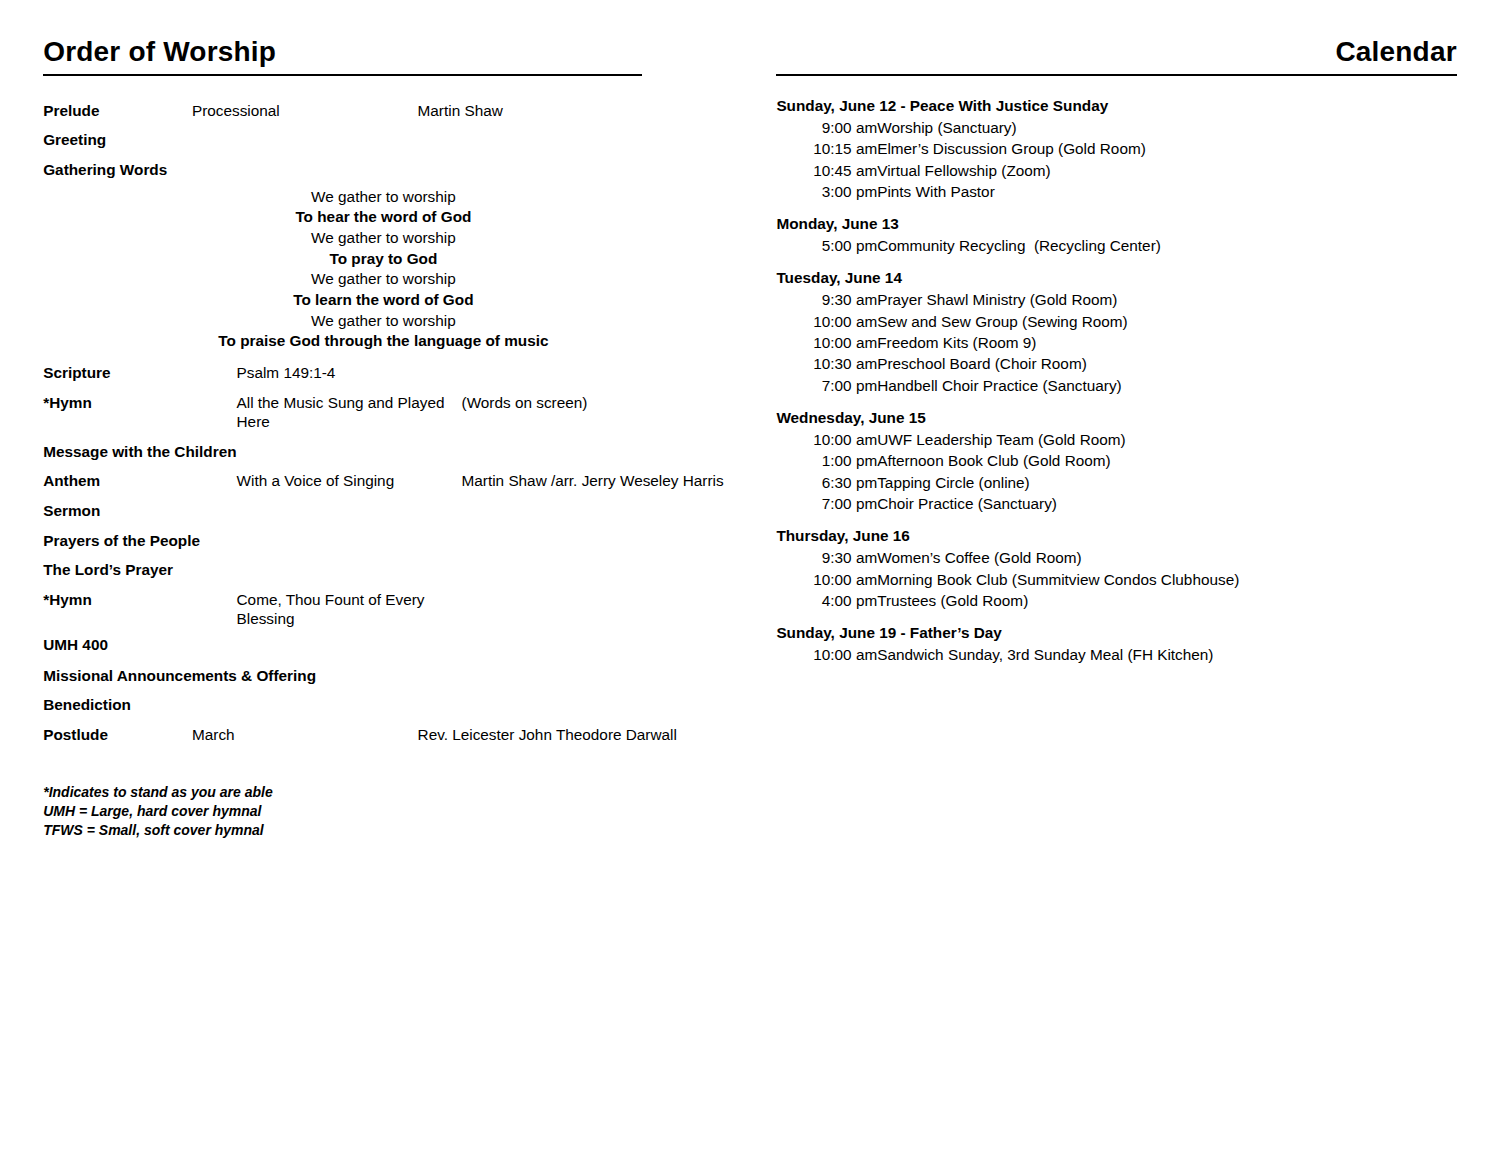Order of Worship
| Prelude | Processional | Martin Shaw |
| Greeting | | |
| Gathering Words | | |
We gather to worship
To hear the word of God
We gather to worship
To pray to God
We gather to worship
To learn the word of God
We gather to worship
To praise God through the language of music
| Scripture | Psalm 149:1-4 | |
| *Hymn | All the Music Sung and Played Here | (Words on screen) |
| Message with the Children | | |
| Anthem | With a Voice of Singing | Martin Shaw /arr. Jerry Weseley Harris |
| Sermon | | |
| Prayers of the People | | |
| The Lord’s Prayer | | |
| *Hymn | Come, Thou Fount of Every Blessing | |
UMH 400
| Missional Announcements & Offering |
| Benediction | | |
| Postlude | March | Rev. Leicester John Theodore Darwall |
*Indicates to stand as you are able
UMH = Large, hard cover hymnal
TFWS = Small, soft cover hymnal
Calendar
Sunday, June 12 - Peace With Justice Sunday
| 9:00 am | Worship (Sanctuary) |
| 10:15 am | Elmer’s Discussion Group (Gold Room) |
| 10:45 am | Virtual Fellowship (Zoom) |
| 3:00 pm | Pints With Pastor |
Monday, June 13
| 5:00 pm | Community Recycling (Recycling Center) |
Tuesday, June 14
| 9:30 am | Prayer Shawl Ministry (Gold Room) |
| 10:00 am | Sew and Sew Group (Sewing Room) |
| 10:00 am | Freedom Kits (Room 9) |
| 10:30 am | Preschool Board (Choir Room) |
| 7:00 pm | Handbell Choir Practice (Sanctuary) |
Wednesday, June 15
| 10:00 am | UWF Leadership Team (Gold Room) |
| 1:00 pm | Afternoon Book Club (Gold Room) |
| 6:30 pm | Tapping Circle (online) |
| 7:00 pm | Choir Practice (Sanctuary) |
Thursday, June 16
| 9:30 am | Women’s Coffee (Gold Room) |
| 10:00 am | Morning Book Club (Summitview Condos Clubhouse) |
| 4:00 pm | Trustees (Gold Room) |
Sunday, June 19 - Father’s Day
| 10:00 am | Sandwich Sunday, 3rd Sunday Meal (FH Kitchen) |